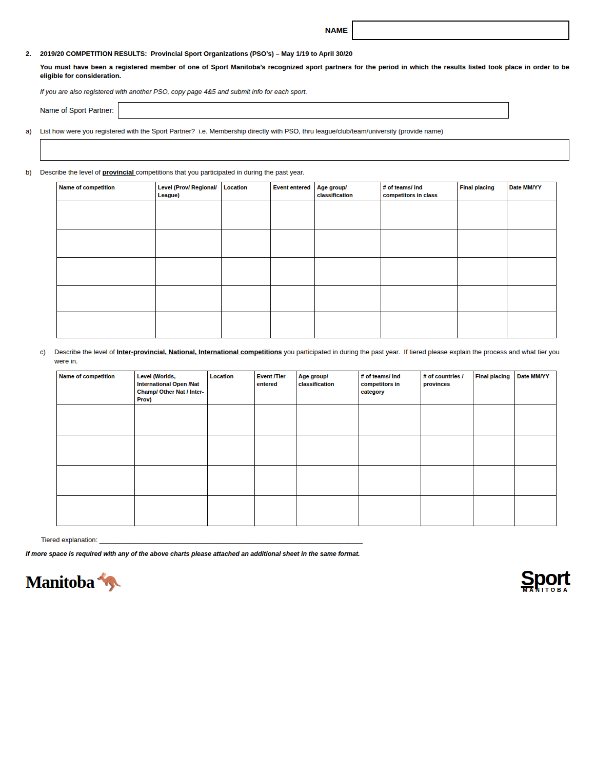NAME
2. 2019/20 COMPETITION RESULTS: Provincial Sport Organizations (PSO’s) – May 1/19 to April 30/20
You must have been a registered member of one of Sport Manitoba’s recognized sport partners for the period in which the results listed took place in order to be eligible for consideration.
If you are also registered with another PSO, copy page 4&5 and submit info for each sport.
Name of Sport Partner:
a) List how were you registered with the Sport Partner? i.e. Membership directly with PSO, thru league/club/team/university (provide name)
b) Describe the level of provincial competitions that you participated in during the past year.
| Name of competition | Level (Prov/ Regional/ League) | Location | Event entered | Age group/ classification | # of teams/ ind competitors in class | Final placing | Date MM/YY |
| --- | --- | --- | --- | --- | --- | --- | --- |
c) Describe the level of Inter-provincial, National, International competitions you participated in during the past year. If tiered please explain the process and what tier you were in.
| Name of competition | Level (Worlds, International Open /Nat Champ/ Other Nat / Inter-Prov) | Location | Event /Tier entered | Age group/ classification | # of teams/ ind competitors in category | # of countries / provinces | Final placing | Date MM/YY |
| --- | --- | --- | --- | --- | --- | --- | --- | --- |
Tiered explanation: _______________________________________________________________________
If more space is required with any of the above charts please attached an additional sheet in the same format.
Manitoba 🦘
Sport
MANITOBA